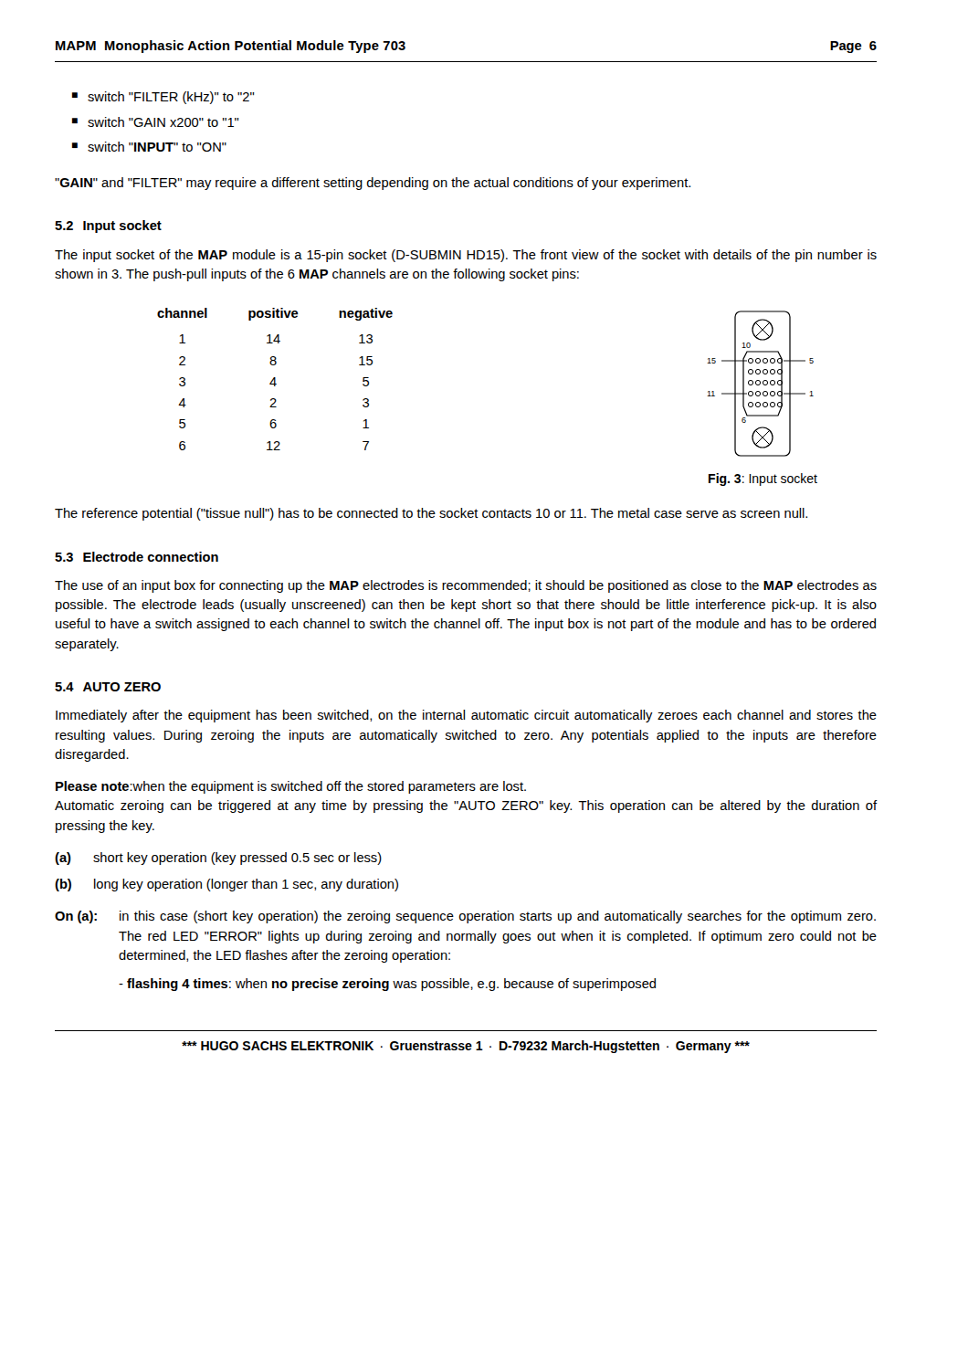MAPM Monophasic Action Potential Module Type 703 Page 6
switch "FILTER (kHz)" to "2"
switch "GAIN x200" to "1"
switch "INPUT" to "ON"
"GAIN" and "FILTER" may require a different setting depending on the actual conditions of your experiment.
5.2 Input socket
The input socket of the MAP module is a 15-pin socket (D-SUBMIN HD15). The front view of the socket with details of the pin number is shown in 3. The push-pull inputs of the 6 MAP channels are on the following socket pins:
| channel | positive | negative |
| --- | --- | --- |
| 1 | 14 | 13 |
| 2 | 8 | 15 |
| 3 | 4 | 5 |
| 4 | 2 | 3 |
| 5 | 6 | 1 |
| 6 | 12 | 7 |
10 15 5 11 1 6
Fig. 3: Input socket
The reference potential ("tissue null") has to be connected to the socket contacts 10 or 11. The metal case serve as screen null.
5.3 Electrode connection
The use of an input box for connecting up the MAP electrodes is recommended; it should be positioned as close to the MAP electrodes as possible. The electrode leads (usually unscreened) can then be kept short so that there should be little interference pick-up. It is also useful to have a switch assigned to each channel to switch the channel off. The input box is not part of the module and has to be ordered separately.
5.4 AUTO ZERO
Immediately after the equipment has been switched, on the internal automatic circuit automatically zeroes each channel and stores the resulting values. During zeroing the inputs are automatically switched to zero. Any potentials applied to the inputs are therefore disregarded.
Please note:when the equipment is switched off the stored parameters are lost.
Automatic zeroing can be triggered at any time by pressing the "AUTO ZERO" key. This operation can be altered by the duration of pressing the key.
(a) short key operation (key pressed 0.5 sec or less)
(b) long key operation (longer than 1 sec, any duration)
On (a): in this case (short key operation) the zeroing sequence operation starts up and automatically searches for the optimum zero. The red LED "ERROR" lights up during zeroing and normally goes out when it is completed. If optimum zero could not be determined, the LED flashes after the zeroing operation:
- flashing 4 times: when no precise zeroing was possible, e.g. because of superimposed
*** HUGO SACHS ELEKTRONIK · Gruenstrasse 1 · D-79232 March-Hugstetten · Germany ***